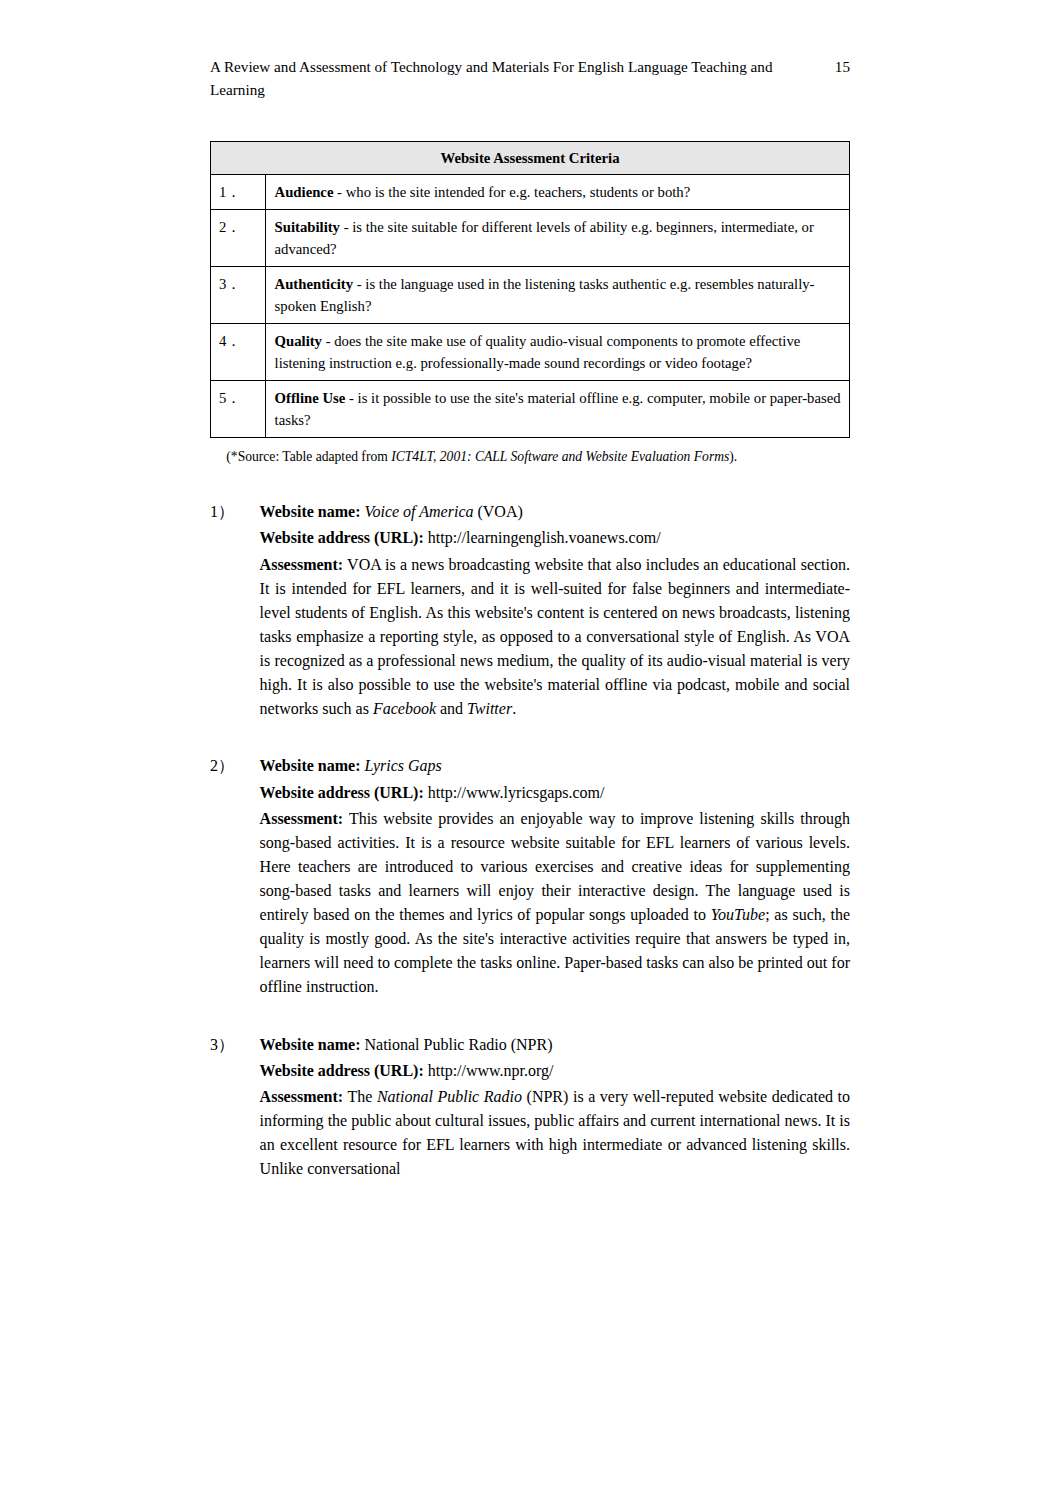A Review and Assessment of Technology and Materials For English Language Teaching and Learning 15
Website Assessment Criteria
| 1． | Audience - who is the site intended for e.g. teachers, students or both? |
| 2． | Suitability - is the site suitable for different levels of ability e.g. beginners, intermediate, or advanced? |
| 3． | Authenticity - is the language used in the listening tasks authentic e.g. resembles naturally-spoken English? |
| 4． | Quality - does the site make use of quality audio-visual components to promote effective listening instruction e.g. professionally-made sound recordings or video footage? |
| 5． | Offline Use - is it possible to use the site's material offline e.g. computer, mobile or paper-based tasks? |
(*Source: Table adapted from ICT4LT, 2001: CALL Software and Website Evaluation Forms).
1）
Website name: Voice of America (VOA)
Website address (URL): http://learningenglish.voanews.com/
Assessment: VOA is a news broadcasting website that also includes an educational section. It is intended for EFL learners, and it is well-suited for false beginners and intermediate-level students of English. As this website's content is centered on news broadcasts, listening tasks emphasize a reporting style, as opposed to a conversational style of English. As VOA is recognized as a professional news medium, the quality of its audio-visual material is very high. It is also possible to use the website's material offline via podcast, mobile and social networks such as Facebook and Twitter.
2）
Website name: Lyrics Gaps
Website address (URL): http://www.lyricsgaps.com/
Assessment: This website provides an enjoyable way to improve listening skills through song-based activities. It is a resource website suitable for EFL learners of various levels. Here teachers are introduced to various exercises and creative ideas for supplementing song-based tasks and learners will enjoy their interactive design. The language used is entirely based on the themes and lyrics of popular songs uploaded to YouTube; as such, the quality is mostly good. As the site's interactive activities require that answers be typed in, learners will need to complete the tasks online. Paper-based tasks can also be printed out for offline instruction.
3）
Website name: National Public Radio (NPR)
Website address (URL): http://www.npr.org/
Assessment: The National Public Radio (NPR) is a very well-reputed website dedicated to informing the public about cultural issues, public affairs and current international news. It is an excellent resource for EFL learners with high intermediate or advanced listening skills. Unlike conversational